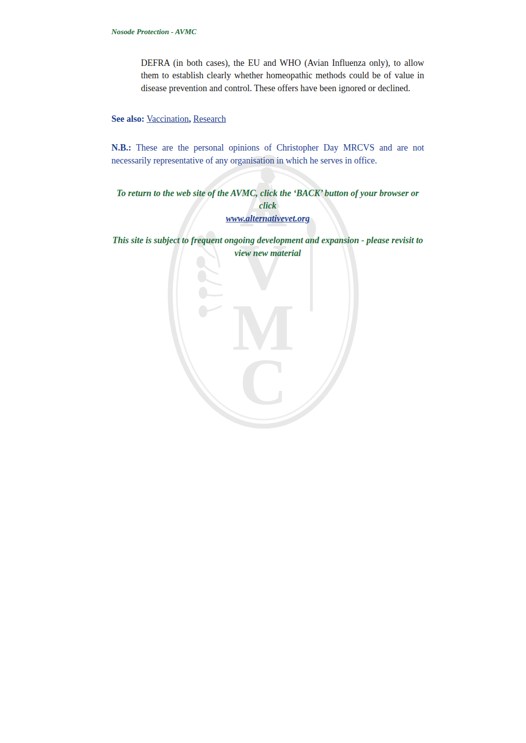A V M C
Nosode Protection - AVMC
DEFRA (in both cases), the EU and WHO (Avian Influenza only), to allow them to establish clearly whether homeopathic methods could be of value in disease prevention and control. These offers have been ignored or declined.
See also: Vaccination, Research
N.B.: These are the personal opinions of Christopher Day MRCVS and are not necessarily representative of any organisation in which he serves in office.
To return to the web site of the AVMC, click the ‘BACK’ button of your browser or click
www.alternativevet.org
This site is subject to frequent ongoing development and expansion - please revisit to view new material